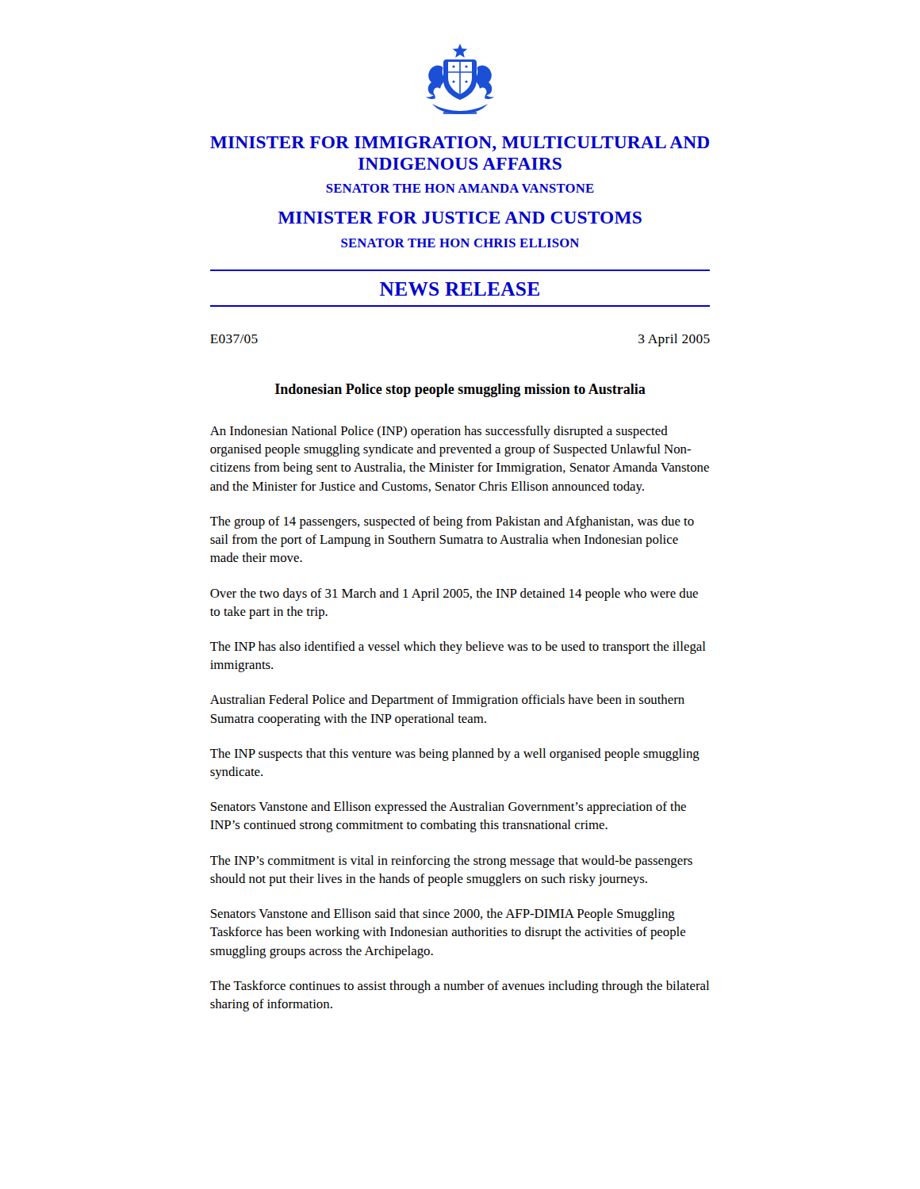MINISTER FOR IMMIGRATION, MULTICULTURAL AND
INDIGENOUS AFFAIRS
SENATOR THE HON AMANDA VANSTONE
MINISTER FOR JUSTICE AND CUSTOMS
SENATOR THE HON CHRIS ELLISON
NEWS RELEASE
E037/05 3 April 2005
Indonesian Police stop people smuggling mission to Australia
An Indonesian National Police (INP) operation has successfully disrupted a suspected organised people smuggling syndicate and prevented a group of Suspected Unlawful Non-citizens from being sent to Australia, the Minister for Immigration, Senator Amanda Vanstone and the Minister for Justice and Customs, Senator Chris Ellison announced today.
The group of 14 passengers, suspected of being from Pakistan and Afghanistan, was due to sail from the port of Lampung in Southern Sumatra to Australia when Indonesian police made their move.
Over the two days of 31 March and 1 April 2005, the INP detained 14 people who were due to take part in the trip.
The INP has also identified a vessel which they believe was to be used to transport the illegal immigrants.
Australian Federal Police and Department of Immigration officials have been in southern Sumatra cooperating with the INP operational team.
The INP suspects that this venture was being planned by a well organised people smuggling syndicate.
Senators Vanstone and Ellison expressed the Australian Government’s appreciation of the INP’s continued strong commitment to combating this transnational crime.
The INP’s commitment is vital in reinforcing the strong message that would-be passengers should not put their lives in the hands of people smugglers on such risky journeys.
Senators Vanstone and Ellison said that since 2000, the AFP-DIMIA People Smuggling Taskforce has been working with Indonesian authorities to disrupt the activities of people smuggling groups across the Archipelago.
The Taskforce continues to assist through a number of avenues including through the bilateral sharing of information.